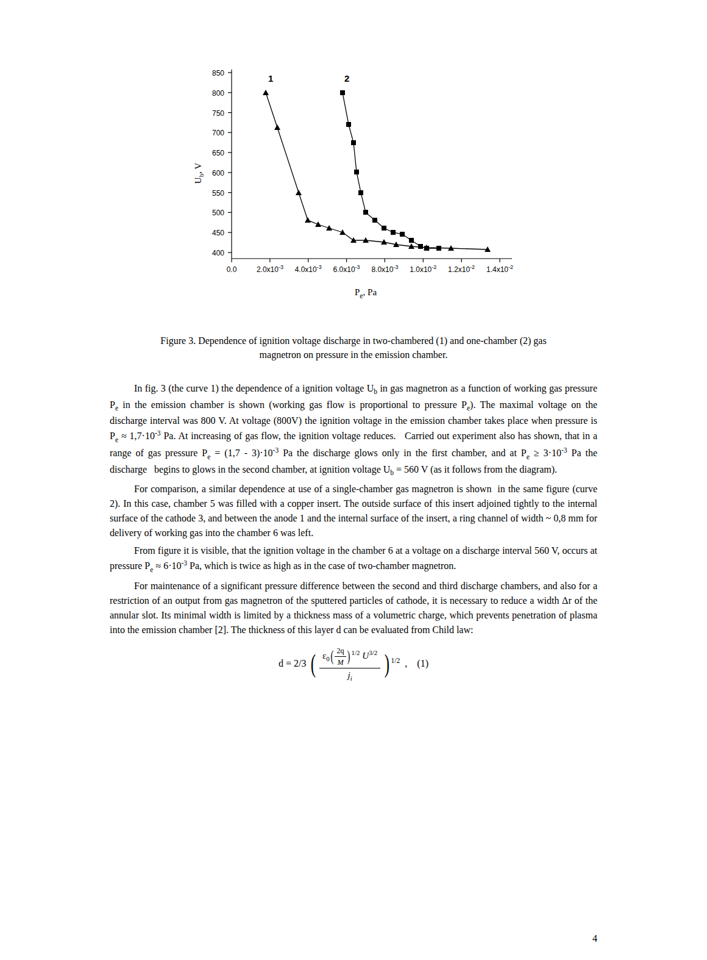850 800 750 700 650 600 550 500 450 400 Ub, V 0.0 2.0x10-3 4.0x10-3 6.0x10-3 8.0x10-3 1.0x10-2 1.2x10-2 1.4x10-2 Pe, Pa 1 2
Figure 3. Dependence of ignition voltage discharge in two-chambered (1) and one-chamber (2) gas magnetron on pressure in the emission chamber.
In fig. 3 (the curve 1) the dependence of a ignition voltage Ub in gas magnetron as a function of working gas pressure Pe in the emission chamber is shown (working gas flow is proportional to pressure Pe). The maximal voltage on the discharge interval was 800 V. At voltage (800V) the ignition voltage in the emission chamber takes place when pressure is Pe ≈ 1,7·10-3 Pa. At increasing of gas flow, the ignition voltage reduces. Carried out experiment also has shown, that in a range of gas pressure Pe = (1,7 - 3)·10-3 Pa the discharge glows only in the first chamber, and at Pe ≥ 3·10-3 Pa the discharge begins to glows in the second chamber, at ignition voltage Ub = 560 V (as it follows from the diagram).
For comparison, a similar dependence at use of a single-chamber gas magnetron is shown in the same figure (curve 2). In this case, chamber 5 was filled with a copper insert. The outside surface of this insert adjoined tightly to the internal surface of the cathode 3, and between the anode 1 and the internal surface of the insert, a ring channel of width ~ 0,8 mm for delivery of working gas into the chamber 6 was left.
From figure it is visible, that the ignition voltage in the chamber 6 at a voltage on a discharge interval 560 V, occurs at pressure Pe ≈ 6·10-3 Pa, which is twice as high as in the case of two-chamber magnetron.
For maintenance of a significant pressure difference between the second and third discharge chambers, and also for a restriction of an output from gas magnetron of the sputtered particles of cathode, it is necessary to reduce a width Δr of the annular slot. Its minimal width is limited by a thickness mass of a volumetric charge, which prevents penetration of plasma into the emission chamber [2]. The thickness of this layer d can be evaluated from Child law:
d = 2/3 ( ε0(2q M) 1/2 U 3/2 ji ) 1/2 , (1)
4